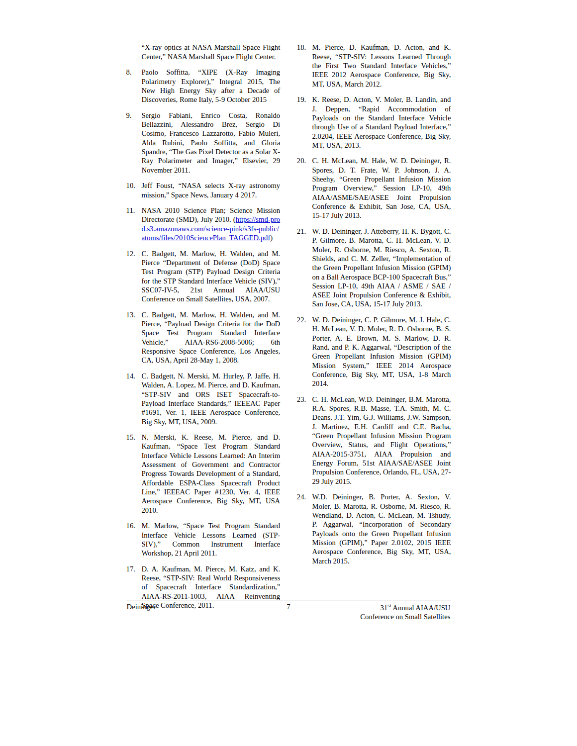“X-ray optics at NASA Marshall Space Flight Center,” NASA Marshall Space Flight Center.
8.
Paolo Soffitta, “XIPE (X-Ray Imaging Polarimetry Explorer),” Integral 2015, The New High Energy Sky after a Decade of Discoveries, Rome Italy, 5-9 October 2015
9.
Sergio Fabiani, Enrico Costa, Ronaldo Bellazzini, Alessandro Brez, Sergio Di Cosimo, Francesco Lazzarotto, Fabio Muleri, Alda Rubini, Paolo Soffitta, and Gloria Spandre, “The Gas Pixel Detector as a Solar X-Ray Polarimeter and Imager,” Elsevier, 29 November 2011.
10.
Jeff Foust, “NASA selects X-ray astronomy mission,” Space News, January 4 2017.
11.
NASA 2010 Science Plan; Science Mission Directorate (SMD), July 2010. (https://smd-prod.s3.amazonaws.com/science-pink/s3fs-public/atoms/files/2010SciencePlan_TAGGED.pdf)
12.
C. Badgett, M. Marlow, H. Walden, and M. Pierce “Department of Defense (DoD) Space Test Program (STP) Payload Design Criteria for the STP Standard Interface Vehicle (SIV),” SSC07-IV-5, 21st Annual AIAA/USU Conference on Small Satellites, USA, 2007.
13.
C. Badgett, M. Marlow, H. Walden, and M. Pierce, “Payload Design Criteria for the DoD Space Test Program Standard Interface Vehicle,” AIAA-RS6-2008-5006; 6th Responsive Space Conference, Los Angeles, CA, USA, April 28-May 1, 2008.
14.
C. Badgett, N. Merski, M. Hurley, P. Jaffe, H. Walden, A. Lopez, M. Pierce, and D. Kaufman, “STP-SIV and ORS ISET Spacecraft-to-Payload Interface Standards,” IEEEAC Paper #1691, Ver. 1, IEEE Aerospace Conference, Big Sky, MT, USA, 2009.
15.
N. Merski, K. Reese, M. Pierce, and D. Kaufman, “Space Test Program Standard Interface Vehicle Lessons Learned: An Interim Assessment of Government and Contractor Progress Towards Development of a Standard, Affordable ESPA-Class Spacecraft Product Line,” IEEEAC Paper #1230, Ver. 4, IEEE Aerospace Conference, Big Sky, MT, USA 2010.
16.
M. Marlow, “Space Test Program Standard Interface Vehicle Lessons Learned (STP-SIV),” Common Instrument Interface Workshop, 21 April 2011.
17.
D. A. Kaufman, M. Pierce, M. Katz, and K. Reese, “STP-SIV: Real World Responsiveness of Spacecraft Interface Standardization,” AIAA-RS-2011-1003, AIAA Reinventing Space Conference, 2011.
18.
M. Pierce, D. Kaufman, D. Acton, and K. Reese, “STP-SIV: Lessons Learned Through the First Two Standard Interface Vehicles,” IEEE 2012 Aerospace Conference, Big Sky, MT, USA, March 2012.
19.
K. Reese, D. Acton, V. Moler, B. Landin, and J. Deppen, “Rapid Accommodation of Payloads on the Standard Interface Vehicle through Use of a Standard Payload Interface,” 2.0204, IEEE Aerospace Conference, Big Sky, MT, USA, 2013.
20.
C. H. McLean, M. Hale, W. D. Deininger, R. Spores, D. T. Frate, W. P. Johnson, J. A. Sheehy, “Green Propellant Infusion Mission Program Overview,” Session LP-10, 49th AIAA/ASME/SAE/ASEE Joint Propulsion Conference & Exhibit, San Jose, CA, USA, 15-17 July 2013.
21.
W. D. Deininger, J. Atteberry, H. K. Bygott, C. P. Gilmore, B. Marotta, C. H. McLean, V. D. Moler, R. Osborne, M. Riesco, A. Sexton, R. Shields, and C. M. Zeller, “Implementation of the Green Propellant Infusion Mission (GPIM) on a Ball Aerospace BCP-100 Spacecraft Bus,” Session LP-10, 49th AIAA / ASME / SAE / ASEE Joint Propulsion Conference & Exhibit, San Jose, CA, USA, 15-17 July 2013.
22.
W. D. Deininger, C. P. Gilmore, M. J. Hale, C. H. McLean, V. D. Moler, R. D. Osborne, B. S. Porter, A. E. Brown, M. S. Marlow, D. R. Rand, and P. K. Aggarwal, “Description of the Green Propellant Infusion Mission (GPIM) Mission System,” IEEE 2014 Aerospace Conference, Big Sky, MT, USA, 1-8 March 2014.
23.
C. H. McLean, W.D. Deininger, B.M. Marotta, R.A. Spores, R.B. Masse, T.A. Smith, M. C. Deans, J.T. Yim, G.J. Williams, J.W. Sampson, J. Martinez, E.H. Cardiff and C.E. Bacha, “Green Propellant Infusion Mission Program Overview, Status, and Flight Operations,” AIAA-2015-3751, AIAA Propulsion and Energy Forum, 51st AIAA/SAE/ASEE Joint Propulsion Conference, Orlando, FL, USA, 27-29 July 2015.
24.
W.D. Deininger, B. Porter, A. Sexton, V. Moler, B. Marotta, R. Osborne, M. Riesco, R. Wendland, D. Acton, C. McLean, M. Tshudy, P. Aggarwal, “Incorporation of Secondary Payloads onto the Green Propellant Infusion Mission (GPIM),” Paper 2.0102, 2015 IEEE Aerospace Conference, Big Sky, MT, USA, March 2015.
| Deininger | 7 | 31 st Annual AIAA/USU Conference on Small Satellites |